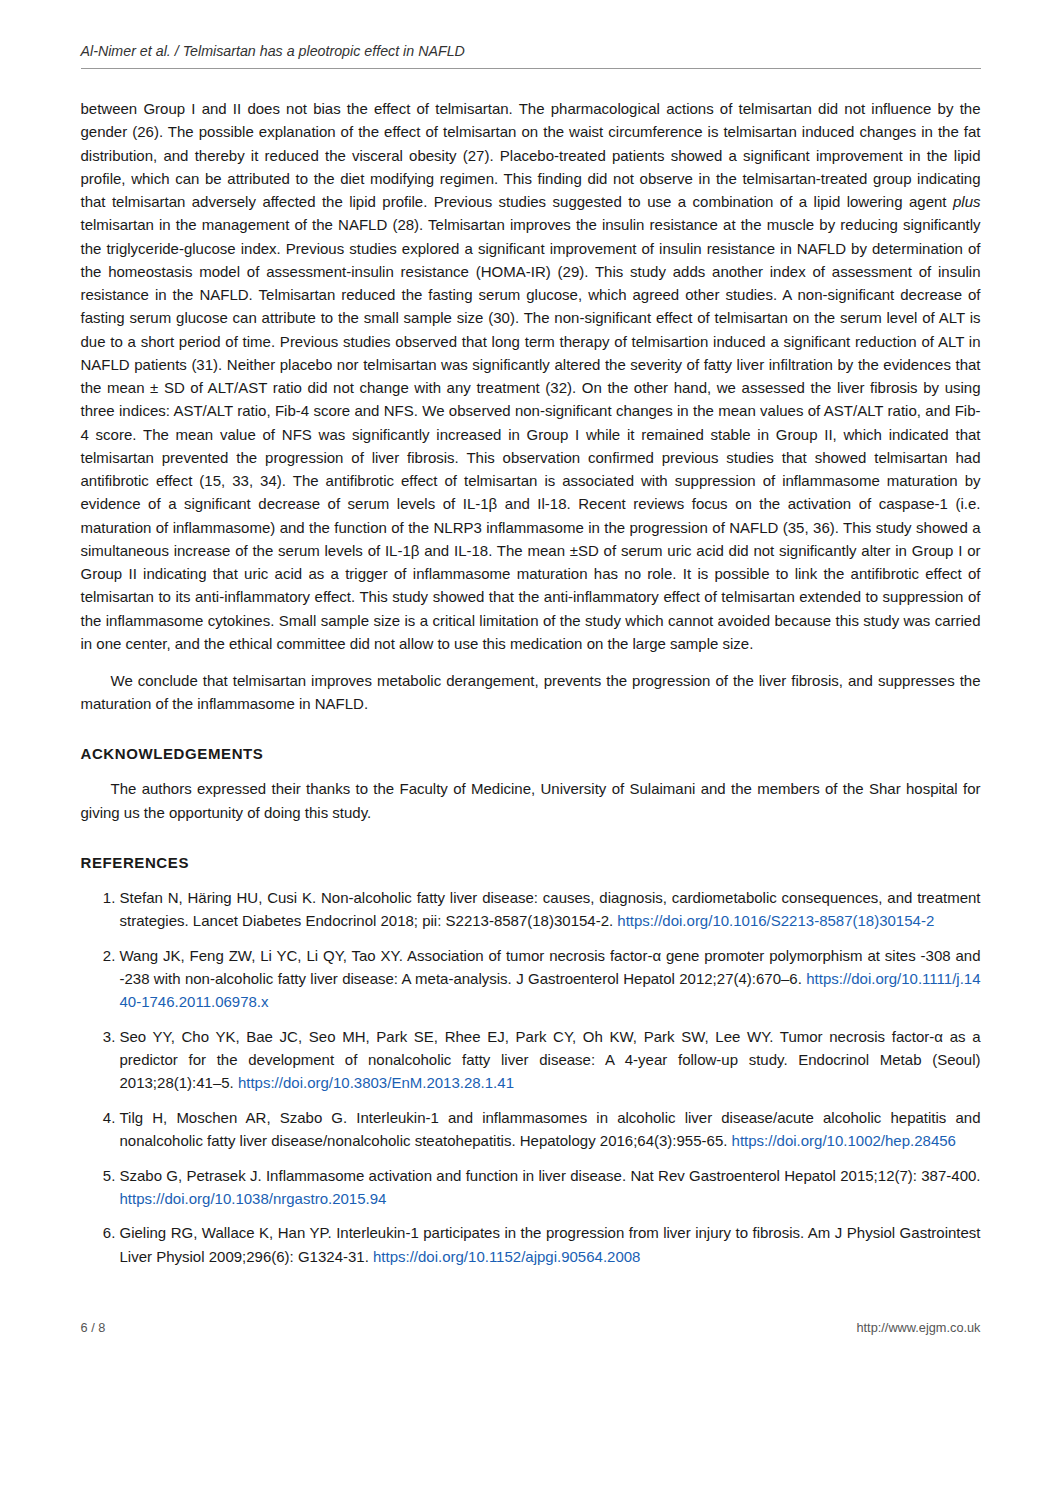Al-Nimer et al. / Telmisartan has a pleotropic effect in NAFLD
between Group I and II does not bias the effect of telmisartan. The pharmacological actions of telmisartan did not influence by the gender (26). The possible explanation of the effect of telmisartan on the waist circumference is telmisartan induced changes in the fat distribution, and thereby it reduced the visceral obesity (27). Placebo-treated patients showed a significant improvement in the lipid profile, which can be attributed to the diet modifying regimen. This finding did not observe in the telmisartan-treated group indicating that telmisartan adversely affected the lipid profile. Previous studies suggested to use a combination of a lipid lowering agent plus telmisartan in the management of the NAFLD (28). Telmisartan improves the insulin resistance at the muscle by reducing significantly the triglyceride-glucose index. Previous studies explored a significant improvement of insulin resistance in NAFLD by determination of the homeostasis model of assessment-insulin resistance (HOMA-IR) (29). This study adds another index of assessment of insulin resistance in the NAFLD. Telmisartan reduced the fasting serum glucose, which agreed other studies. A non-significant decrease of fasting serum glucose can attribute to the small sample size (30). The non-significant effect of telmisartan on the serum level of ALT is due to a short period of time. Previous studies observed that long term therapy of telmisartion induced a significant reduction of ALT in NAFLD patients (31). Neither placebo nor telmisartan was significantly altered the severity of fatty liver infiltration by the evidences that the mean ± SD of ALT/AST ratio did not change with any treatment (32). On the other hand, we assessed the liver fibrosis by using three indices: AST/ALT ratio, Fib-4 score and NFS. We observed non-significant changes in the mean values of AST/ALT ratio, and Fib-4 score. The mean value of NFS was significantly increased in Group I while it remained stable in Group II, which indicated that telmisartan prevented the progression of liver fibrosis. This observation confirmed previous studies that showed telmisartan had antifibrotic effect (15, 33, 34). The antifibrotic effect of telmisartan is associated with suppression of inflammasome maturation by evidence of a significant decrease of serum levels of IL-1β and Il-18. Recent reviews focus on the activation of caspase-1 (i.e. maturation of inflammasome) and the function of the NLRP3 inflammasome in the progression of NAFLD (35, 36). This study showed a simultaneous increase of the serum levels of IL-1β and IL-18. The mean ±SD of serum uric acid did not significantly alter in Group I or Group II indicating that uric acid as a trigger of inflammasome maturation has no role. It is possible to link the antifibrotic effect of telmisartan to its anti-inflammatory effect. This study showed that the anti-inflammatory effect of telmisartan extended to suppression of the inflammasome cytokines. Small sample size is a critical limitation of the study which cannot avoided because this study was carried in one center, and the ethical committee did not allow to use this medication on the large sample size.
We conclude that telmisartan improves metabolic derangement, prevents the progression of the liver fibrosis, and suppresses the maturation of the inflammasome in NAFLD.
Acknowledgements
The authors expressed their thanks to the Faculty of Medicine, University of Sulaimani and the members of the Shar hospital for giving us the opportunity of doing this study.
References
Stefan N, Häring HU, Cusi K. Non-alcoholic fatty liver disease: causes, diagnosis, cardiometabolic consequences, and treatment strategies. Lancet Diabetes Endocrinol 2018; pii: S2213-8587(18)30154-2. https://doi.org/10.1016/S2213-8587(18)30154-2
Wang JK, Feng ZW, Li YC, Li QY, Tao XY. Association of tumor necrosis factor-α gene promoter polymorphism at sites -308 and -238 with non-alcoholic fatty liver disease: A meta-analysis. J Gastroenterol Hepatol 2012;27(4):670–6. https://doi.org/10.1111/j.1440-1746.2011.06978.x
Seo YY, Cho YK, Bae JC, Seo MH, Park SE, Rhee EJ, Park CY, Oh KW, Park SW, Lee WY. Tumor necrosis factor-α as a predictor for the development of nonalcoholic fatty liver disease: A 4-year follow-up study. Endocrinol Metab (Seoul) 2013;28(1):41–5. https://doi.org/10.3803/EnM.2013.28.1.41
Tilg H, Moschen AR, Szabo G. Interleukin-1 and inflammasomes in alcoholic liver disease/acute alcoholic hepatitis and nonalcoholic fatty liver disease/nonalcoholic steatohepatitis. Hepatology 2016;64(3):955-65. https://doi.org/10.1002/hep.28456
Szabo G, Petrasek J. Inflammasome activation and function in liver disease. Nat Rev Gastroenterol Hepatol 2015;12(7): 387-400. https://doi.org/10.1038/nrgastro.2015.94
Gieling RG, Wallace K, Han YP. Interleukin-1 participates in the progression from liver injury to fibrosis. Am J Physiol Gastrointest Liver Physiol 2009;296(6): G1324-31. https://doi.org/10.1152/ajpgi.90564.2008
6 / 8 http://www.ejgm.co.uk